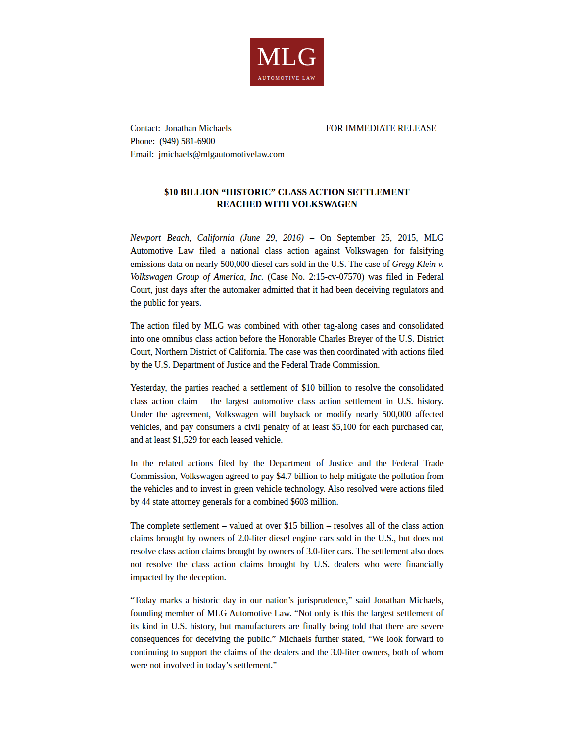MLG
Automotive Law
Contact: Jonathan Michaels
Phone: (949) 581-6900
Email: jmichaels@mlgautomotivelaw.com
For Immediate Release
$10 Billion “Historic” Class Action Settlement
Reached with Volkswagen
Newport Beach, California (June 29, 2016) – On September 25, 2015, MLG Automotive Law filed a national class action against Volkswagen for falsifying emissions data on nearly 500,000 diesel cars sold in the U.S. The case of Gregg Klein v. Volkswagen Group of America, Inc. (Case No. 2:15-cv-07570) was filed in Federal Court, just days after the automaker admitted that it had been deceiving regulators and the public for years.
The action filed by MLG was combined with other tag-along cases and consolidated into one omnibus class action before the Honorable Charles Breyer of the U.S. District Court, Northern District of California. The case was then coordinated with actions filed by the U.S. Department of Justice and the Federal Trade Commission.
Yesterday, the parties reached a settlement of $10 billion to resolve the consolidated class action claim – the largest automotive class action settlement in U.S. history. Under the agreement, Volkswagen will buyback or modify nearly 500,000 affected vehicles, and pay consumers a civil penalty of at least $5,100 for each purchased car, and at least $1,529 for each leased vehicle.
In the related actions filed by the Department of Justice and the Federal Trade Commission, Volkswagen agreed to pay $4.7 billion to help mitigate the pollution from the vehicles and to invest in green vehicle technology. Also resolved were actions filed by 44 state attorney generals for a combined $603 million.
The complete settlement – valued at over $15 billion – resolves all of the class action claims brought by owners of 2.0-liter diesel engine cars sold in the U.S., but does not resolve class action claims brought by owners of 3.0-liter cars. The settlement also does not resolve the class action claims brought by U.S. dealers who were financially impacted by the deception.
“Today marks a historic day in our nation’s jurisprudence,” said Jonathan Michaels, founding member of MLG Automotive Law. “Not only is this the largest settlement of its kind in U.S. history, but manufacturers are finally being told that there are severe consequences for deceiving the public.” Michaels further stated, “We look forward to continuing to support the claims of the dealers and the 3.0-liter owners, both of whom were not involved in today’s settlement.”